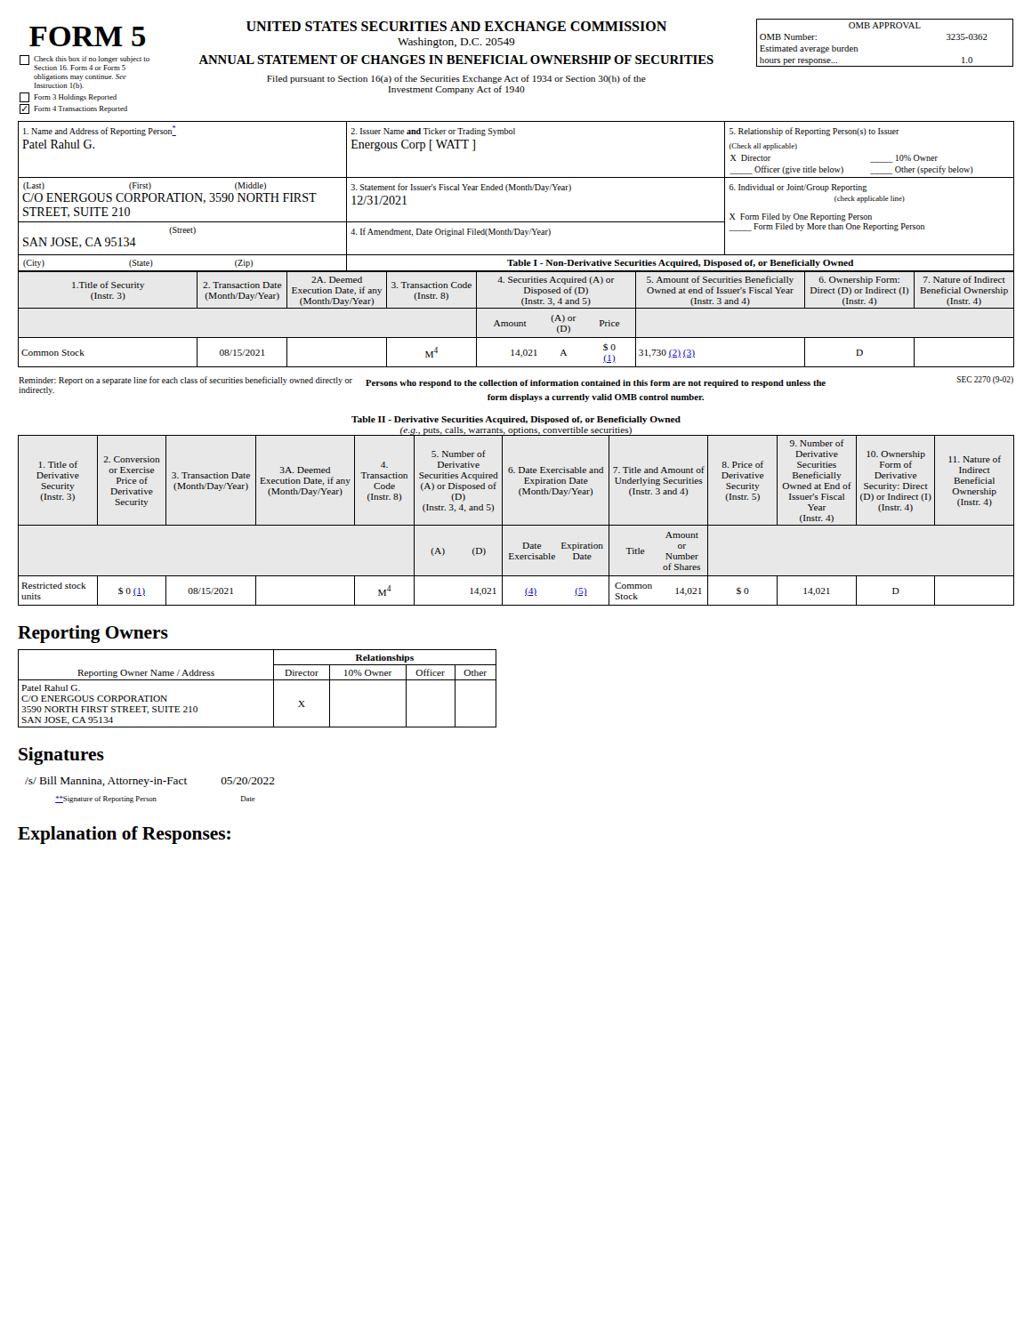| FORM 5 / / Check this box if no longer subject to Section 16. Form 4 or Form 5 obligations may continue. See Instruction 1(b). / / / Form 3 Holdings Reported / / ✓ / Form 4 Transactions Reported / | UNITED STATES SECURITIES AND EXCHANGE COMMISSION Washington, D.C. 20549 ANNUAL STATEMENT OF CHANGES IN BENEFICIAL OWNERSHIP OF SECURITIES Filed pursuant to Section 16(a) of the Securities Exchange Act of 1934 or Section 30(h) of the Investment Company Act of 1940 | / OMB APPROVAL / / OMB Number: / 3235-0362 / / Estimated average burden / / hours per response... / 1.0 / |
| 1. Name and Address of Reporting Person * Patel Rahul G. | 2. Issuer Name and Ticker or Trading Symbol Energous Corp [ WATT ] | 5. Relationship of Reporting Person(s) to Issuer (Check all applicable) / X Director / _____ 10% Owner / / _____ Officer (give title below) / _____ Other (specify below) / |
| / (Last) / (First) / (Middle) / C/O ENERGOUS CORPORATION, 3590 NORTH FIRST STREET, SUITE 210 | 3. Statement for Issuer's Fiscal Year Ended (Month/Day/Year) 12/31/2021 | 6. Individual or Joint/Group Reporting (check applicable line) X Form Filed by One Reporting Person _____ Form Filed by More than One Reporting Person |
| / (Street) / SAN JOSE, CA 95134 | 4. If Amendment, Date Original Filed(Month/Day/Year) |
| / (City) / (State) / (Zip) / | Table I - Non-Derivative Securities Acquired, Disposed of, or Beneficially Owned |
| 1.Title of Security (Instr. 3) | 2. Transaction Date (Month/Day/Year) | 2A. Deemed Execution Date, if any (Month/Day/Year) | 3. Transaction Code (Instr. 8) | 4. Securities Acquired (A) or Disposed of (D) (Instr. 3, 4 and 5) | 5. Amount of Securities Beneficially Owned at end of Issuer's Fiscal Year (Instr. 3 and 4) | 6. Ownership Form: Direct (D) or Indirect (I) (Instr. 4) | 7. Nature of Indirect Beneficial Ownership (Instr. 4) |
| | / Amount / (A) or (D) / Price / | |
| Common Stock | 08/15/2021 | | M 4 | / 14,021 / A / $ 0 (1) / | 31,730 (2) (3) | D | |
| Reminder: Report on a separate line for each class of securities beneficially owned directly or indirectly. | Persons who respond to the collection of information contained in this form are not required to respond unless the form displays a currently valid OMB control number. | SEC 2270 (9-02) |
Table II - Derivative Securities Acquired, Disposed of, or Beneficially Owned
(e.g., puts, calls, warrants, options, convertible securities)
| 1. Title of Derivative Security (Instr. 3) | 2. Conversion or Exercise Price of Derivative Security | 3. Transaction Date (Month/Day/Year) | 3A. Deemed Execution Date, if any (Month/Day/Year) | 4. Transaction Code (Instr. 8) | 5. Number of Derivative Securities Acquired (A) or Disposed of (D) (Instr. 3, 4, and 5) | 6. Date Exercisable and Expiration Date (Month/Day/Year) | 7. Title and Amount of Underlying Securities (Instr. 3 and 4) | 8. Price of Derivative Security (Instr. 5) | 9. Number of Derivative Securities Beneficially Owned at End of Issuer's Fiscal Year (Instr. 4) | 10. Ownership Form of Derivative Security: Direct (D) or Indirect (I) (Instr. 4) | 11. Nature of Indirect Beneficial Ownership (Instr. 4) |
| | / (A) / (D) / | / Date Exercisable / Expiration Date / | / Title / Amount or Number of Shares / | |
| Restricted stock units | $ 0 (1) | 08/15/2021 | | M 4 | / / 14,021 / | / (4) / (5) / | / Common Stock / 14,021 / | $ 0 | 14,021 | D | |
Reporting Owners
| Reporting Owner Name / Address | Relationships |
| Director | 10% Owner | Officer | Other |
| Patel Rahul G. C/O ENERGOUS CORPORATION 3590 NORTH FIRST STREET, SUITE 210 SAN JOSE, CA 95134 | X | | | |
Signatures
| /s/ Bill Mannina, Attorney-in-Fact | | 05/20/2022 |
| ** Signature of Reporting Person | | Date |
Explanation of Responses: